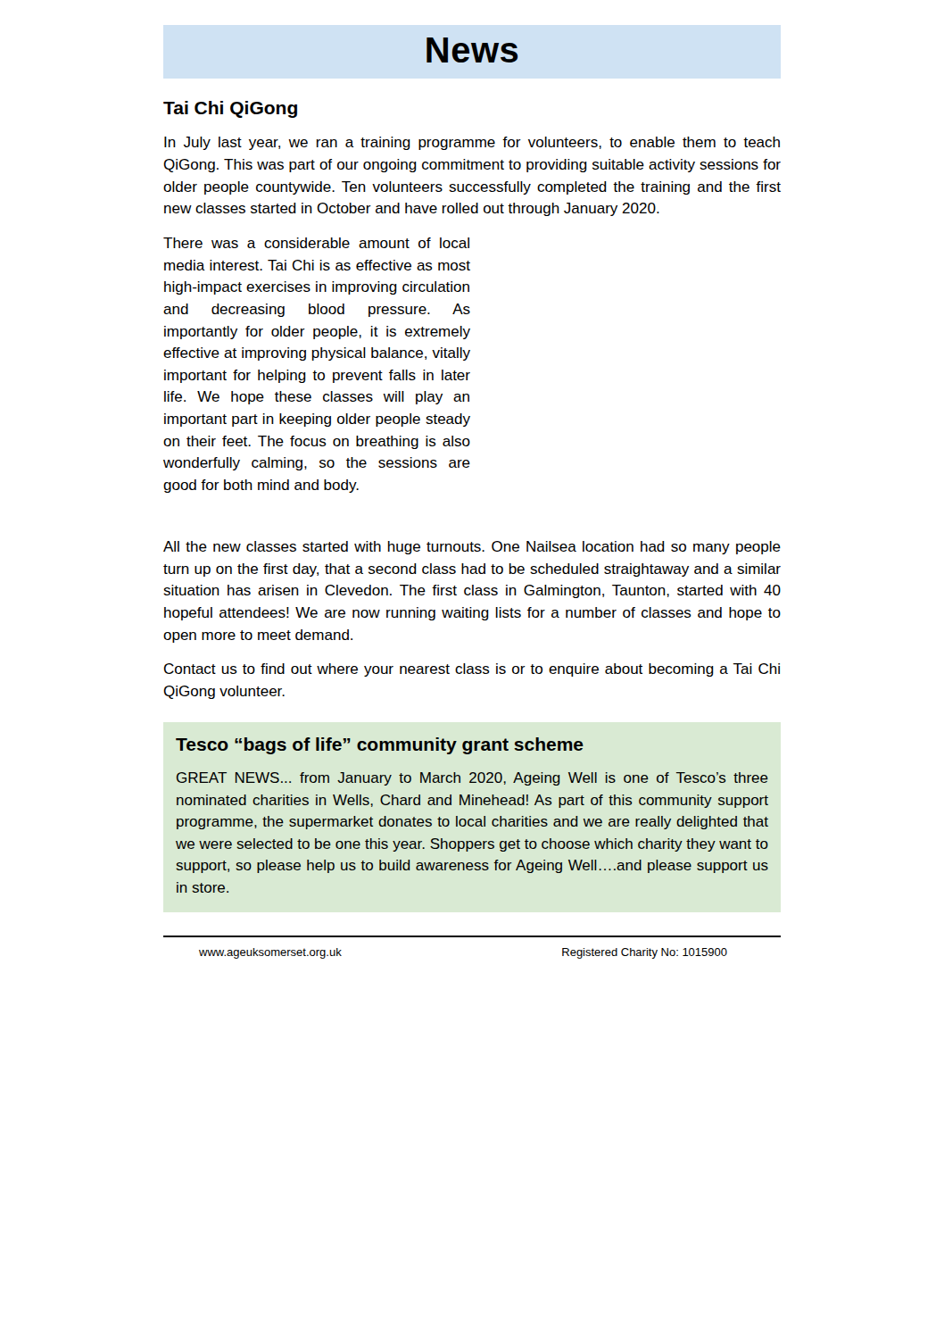News
Tai Chi QiGong
In July last year, we ran a training programme for volunteers, to enable them to teach QiGong. This was part of our ongoing commitment to providing suitable activity sessions for older people countywide. Ten volunteers successfully completed the training and the first new classes started in October and have rolled out through January 2020.
There was a considerable amount of local media interest. Tai Chi is as effective as most high-impact exercises in improving circulation and decreasing blood pressure. As importantly for older people, it is extremely effective at improving physical balance, vitally important for helping to prevent falls in later life. We hope these classes will play an important part in keeping older people steady on their feet. The focus on breathing is also wonderfully calming, so the sessions are good for both mind and body.
All the new classes started with huge turnouts. One Nailsea location had so many people turn up on the first day, that a second class had to be scheduled straightaway and a similar situation has arisen in Clevedon. The first class in Galmington, Taunton, started with 40 hopeful attendees! We are now running waiting lists for a number of classes and hope to open more to meet demand.
Contact us to find out where your nearest class is or to enquire about becoming a Tai Chi QiGong volunteer.
Tesco “bags of life” community grant scheme
GREAT NEWS... from January to March 2020, Ageing Well is one of Tesco’s three nominated charities in Wells, Chard and Minehead! As part of this community support programme, the supermarket donates to local charities and we are really delighted that we were selected to be one this year. Shoppers get to choose which charity they want to support, so please help us to build awareness for Ageing Well….and please support us in store.
www.ageuksomerset.org.uk Registered Charity No: 1015900